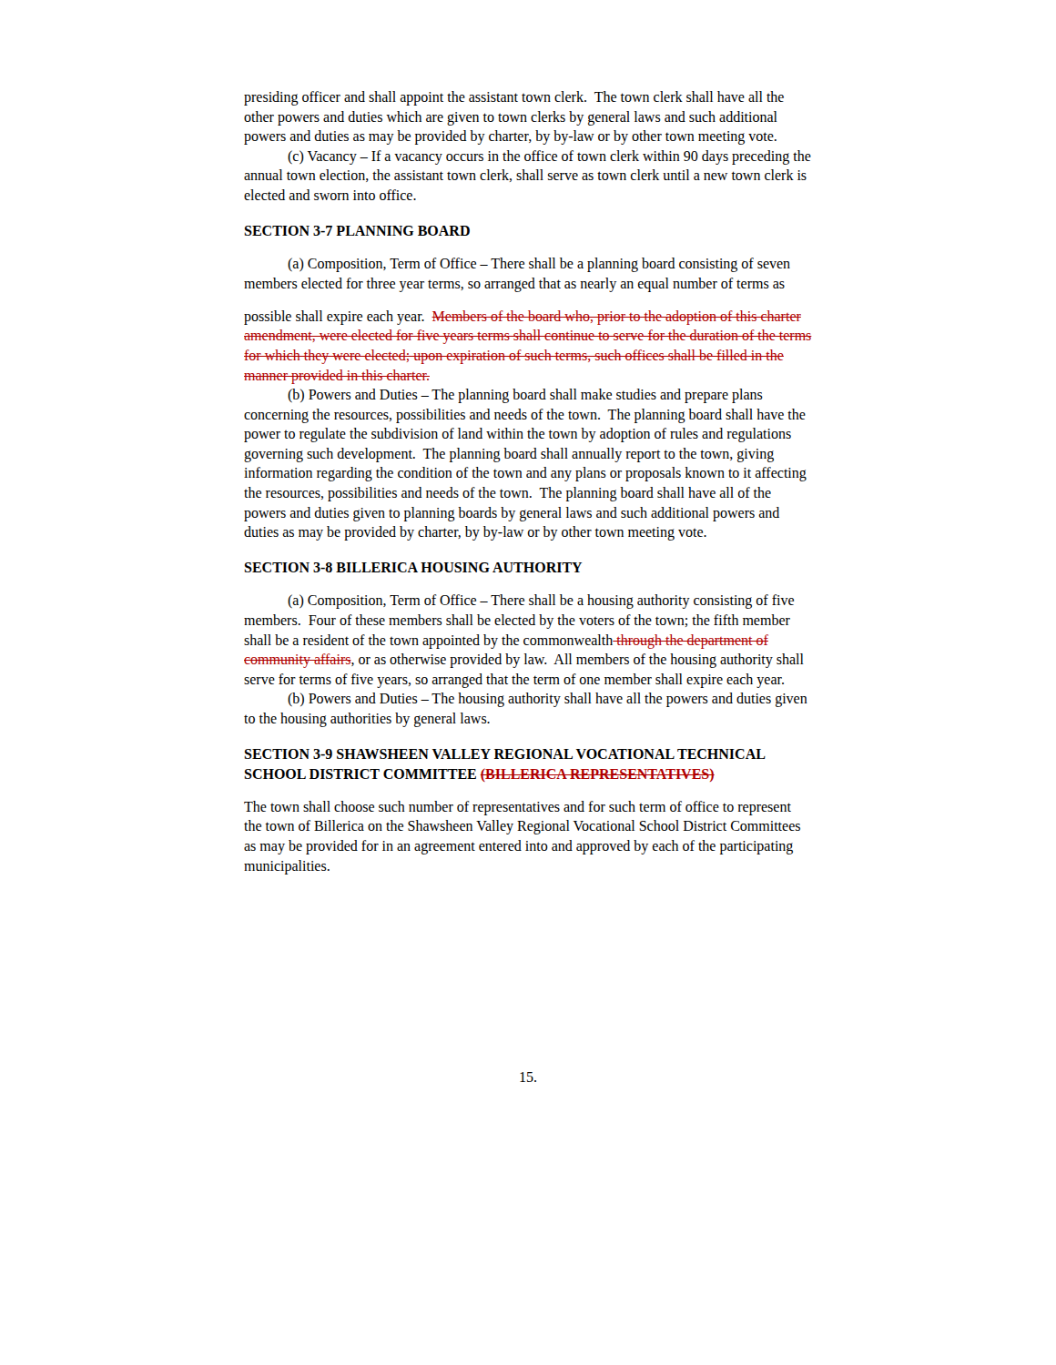presiding officer and shall appoint the assistant town clerk. The town clerk shall have all the other powers and duties which are given to town clerks by general laws and such additional powers and duties as may be provided by charter, by by-law or by other town meeting vote.
(c) Vacancy – If a vacancy occurs in the office of town clerk within 90 days preceding the annual town election, the assistant town clerk, shall serve as town clerk until a new town clerk is elected and sworn into office.
Section 3-7 Planning Board
(a) Composition, Term of Office – There shall be a planning board consisting of seven members elected for three year terms, so arranged that as nearly an equal number of terms as
possible shall expire each year. Members of the board who, prior to the adoption of this charter amendment, were elected for five years terms shall continue to serve for the duration of the terms for which they were elected; upon expiration of such terms, such offices shall be filled in the manner provided in this charter.
(b) Powers and Duties – The planning board shall make studies and prepare plans concerning the resources, possibilities and needs of the town. The planning board shall have the power to regulate the subdivision of land within the town by adoption of rules and regulations governing such development. The planning board shall annually report to the town, giving information regarding the condition of the town and any plans or proposals known to it affecting the resources, possibilities and needs of the town. The planning board shall have all of the powers and duties given to planning boards by general laws and such additional powers and duties as may be provided by charter, by by-law or by other town meeting vote.
Section 3-8 Billerica Housing Authority
(a) Composition, Term of Office – There shall be a housing authority consisting of five members. Four of these members shall be elected by the voters of the town; the fifth member shall be a resident of the town appointed by the commonwealth through the department of community affairs, or as otherwise provided by law. All members of the housing authority shall serve for terms of five years, so arranged that the term of one member shall expire each year.
(b) Powers and Duties – The housing authority shall have all the powers and duties given to the housing authorities by general laws.
Section 3-9 Shawsheen Valley Regional Vocational Technical School District Committee (Billerica Representatives)
The town shall choose such number of representatives and for such term of office to represent the town of Billerica on the Shawsheen Valley Regional Vocational School District Committees as may be provided for in an agreement entered into and approved by each of the participating municipalities.
15.